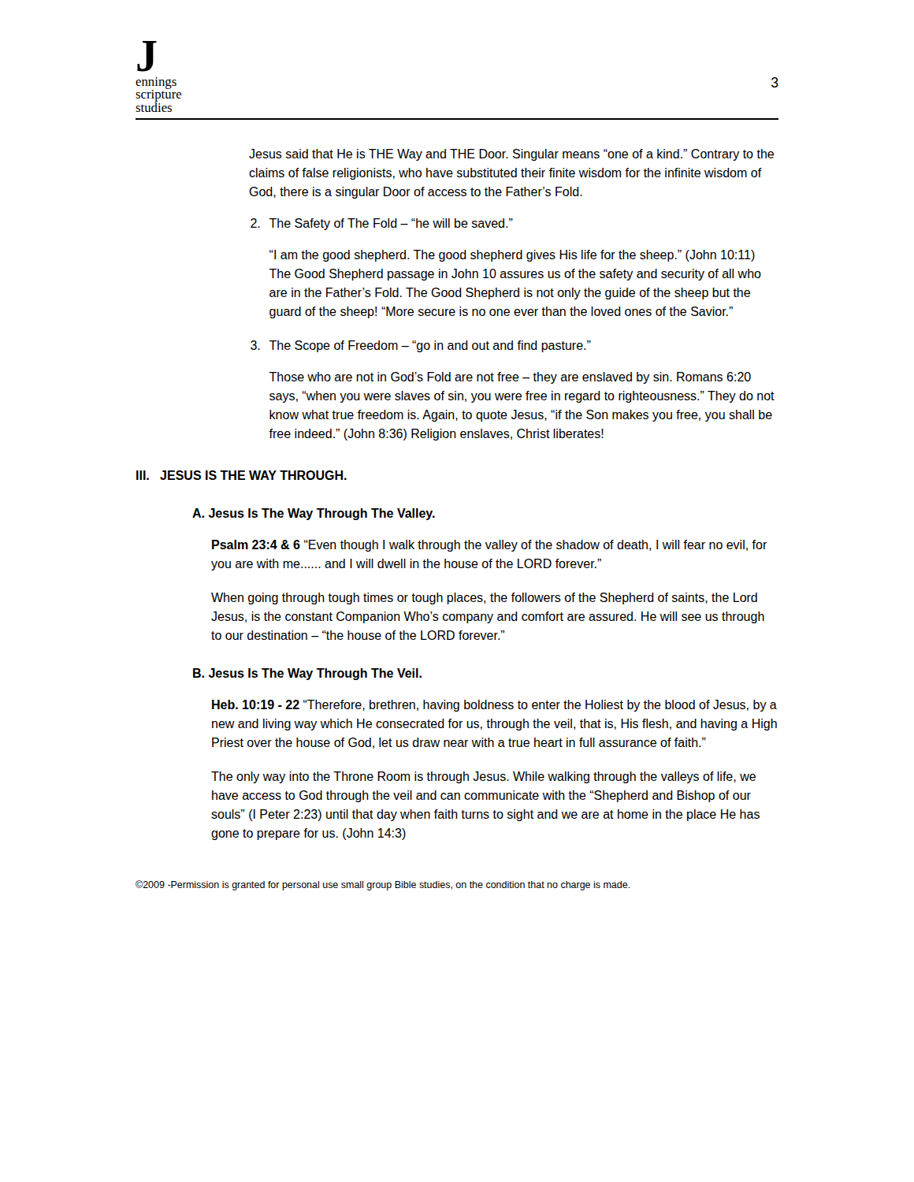J ennings scripture studies
3
Jesus said that He is THE Way and THE Door. Singular means “one of a kind.” Contrary to the claims of false religionists, who have substituted their finite wisdom for the infinite wisdom of God, there is a singular Door of access to the Father’s Fold.
The Safety of The Fold – “he will be saved.”
“I am the good shepherd. The good shepherd gives His life for the sheep.” (John 10:11) The Good Shepherd passage in John 10 assures us of the safety and security of all who are in the Father’s Fold. The Good Shepherd is not only the guide of the sheep but the guard of the sheep! “More secure is no one ever than the loved ones of the Savior.”
The Scope of Freedom – “go in and out and find pasture.”
Those who are not in God’s Fold are not free – they are enslaved by sin. Romans 6:20 says, “when you were slaves of sin, you were free in regard to righteousness.” They do not know what true freedom is. Again, to quote Jesus, “if the Son makes you free, you shall be free indeed.” (John 8:36) Religion enslaves, Christ liberates!
III. JESUS IS THE WAY THROUGH.
A. Jesus Is The Way Through The Valley.
Psalm 23:4 & 6 “Even though I walk through the valley of the shadow of death, I will fear no evil, for you are with me...... and I will dwell in the house of the LORD forever.”
When going through tough times or tough places, the followers of the Shepherd of saints, the Lord Jesus, is the constant Companion Who’s company and comfort are assured. He will see us through to our destination – “the house of the LORD forever.”
B. Jesus Is The Way Through The Veil.
Heb. 10:19 - 22 “Therefore, brethren, having boldness to enter the Holiest by the blood of Jesus, by a new and living way which He consecrated for us, through the veil, that is, His flesh, and having a High Priest over the house of God, let us draw near with a true heart in full assurance of faith.”
The only way into the Throne Room is through Jesus. While walking through the valleys of life, we have access to God through the veil and can communicate with the “Shepherd and Bishop of our souls” (I Peter 2:23) until that day when faith turns to sight and we are at home in the place He has gone to prepare for us. (John 14:3)
©2009 -Permission is granted for personal use small group Bible studies, on the condition that no charge is made.